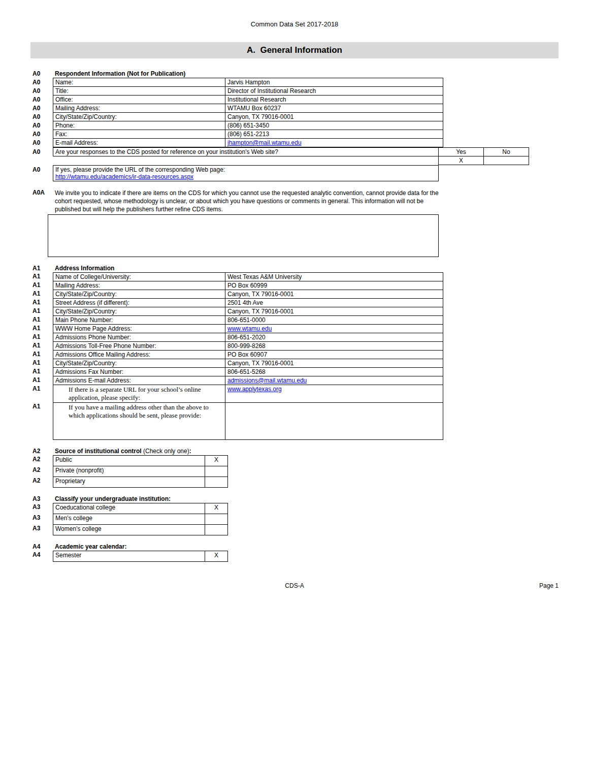Common Data Set 2017-2018
A. General Information
| A0 | Respondent Information (Not for Publication) |
| A0 | Name: | Jarvis Hampton |
| A0 | Title: | Director of Institutional Research |
| A0 | Office: | Institutional Research |
| A0 | Mailing Address: | WTAMU Box 60237 |
| A0 | City/State/Zip/Country: | Canyon, TX 79016-0001 |
| A0 | Phone: | (806) 651-3450 |
| A0 | Fax: | (806) 651-2213 |
| A0 | E-mail Address: | jhampton@mail.wtamu.edu |
| A0 | Are your responses to the CDS posted for reference on your institution's Web site? | Yes | No |
| | | X | |
| A0 | If yes, please provide the URL of the corresponding Web page: http://wtamu.edu/academics/ir-data-resources.aspx |
| A0A | We invite you to indicate if there are items on the CDS for which you cannot use the requested analytic convention, cannot provide data for the cohort requested, whose methodology is unclear, or about which you have questions or comments in general. This information will not be published but will help the publishers further refine CDS items. |
| A1 | Address Information |
| A1 | Name of College/University: | West Texas A&M University |
| A1 | Mailing Address: | PO Box 60999 |
| A1 | City/State/Zip/Country: | Canyon, TX 79016-0001 |
| A1 | Street Address (if different): | 2501 4th Ave |
| A1 | City/State/Zip/Country: | Canyon, TX 79016-0001 |
| A1 | Main Phone Number: | 806-651-0000 |
| A1 | WWW Home Page Address: | www.wtamu.edu |
| A1 | Admissions Phone Number: | 806-651-2020 |
| A1 | Admissions Toll-Free Phone Number: | 800-999-8268 |
| A1 | Admissions Office Mailing Address: | PO Box 60907 |
| A1 | City/State/Zip/Country: | Canyon, TX 79016-0001 |
| A1 | Admissions Fax Number: | 806-651-5268 |
| A1 | Admissions E-mail Address: | admissions@mail.wtamu.edu |
| A1 | If there is a separate URL for your school’s online application, please specify: | www.applytexas.org |
| A1 | If you have a mailing address other than the above to which applications should be sent, please provide: | |
| A2 | Source of institutional control (Check only one) : |
| A2 | Public | X |
| A2 | Private (nonprofit) | |
| A2 | Proprietary | |
| A3 | Classify your undergraduate institution: |
| A3 | Coeducational college | X |
| A3 | Men's college | |
| A3 | Women's college | |
| A4 | Academic year calendar: |
| A4 | Semester | X |
CDS-A
Page 1